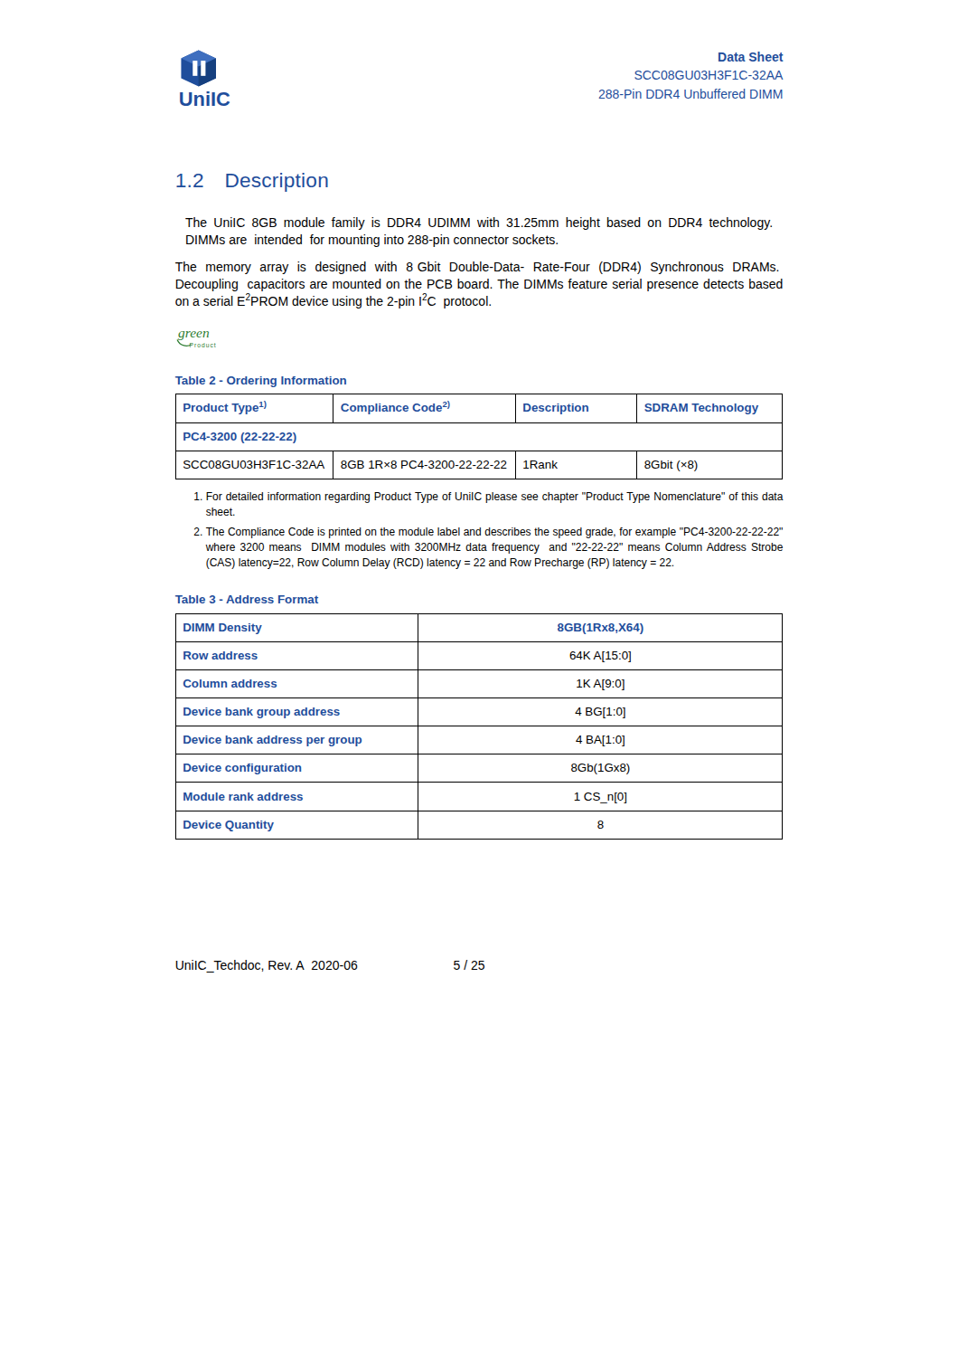UniIC
Data Sheet
SCC08GU03H3F1C-32AA
288-Pin DDR4 Unbuffered DIMM
1.2 Description
The UniIC 8GB module family is DDR4 UDIMM with 31.25mm height based on DDR4 technology. DIMMs are intended for mounting into 288-pin connector sockets.
The memory array is designed with 8 Gbit Double-Data- Rate-Four (DDR4) Synchronous DRAMs. Decoupling capacitors are mounted on the PCB board. The DIMMs feature serial presence detects based on a serial E2PROM device using the 2-pin I2C protocol.
green Product
Table 2 - Ordering Information
| Product Type 1) | Compliance Code 2) | Description | SDRAM Technology |
| --- | --- | --- | --- |
| PC4-3200 (22-22-22) |
| SCC08GU03H3F1C-32AA | 8GB 1R×8 PC4-3200-22-22-22 | 1Rank | 8Gbit (×8) |
For detailed information regarding Product Type of UniIC please see chapter "Product Type Nomenclature" of this data sheet.
The Compliance Code is printed on the module label and describes the speed grade, for example "PC4-3200-22-22-22" where 3200 means DIMM modules with 3200MHz data frequency and "22-22-22" means Column Address Strobe (CAS) latency=22, Row Column Delay (RCD) latency = 22 and Row Precharge (RP) latency = 22.
Table 3 - Address Format
| DIMM Density | 8GB(1Rx8,X64) |
| --- | --- |
| Row address | 64K A[15:0] |
| Column address | 1K A[9:0] |
| Device bank group address | 4 BG[1:0] |
| Device bank address per group | 4 BA[1:0] |
| Device configuration | 8Gb(1Gx8) |
| Module rank address | 1 CS_n[0] |
| Device Quantity | 8 |
UniIC_Techdoc, Rev. A 2020-06
5 / 25